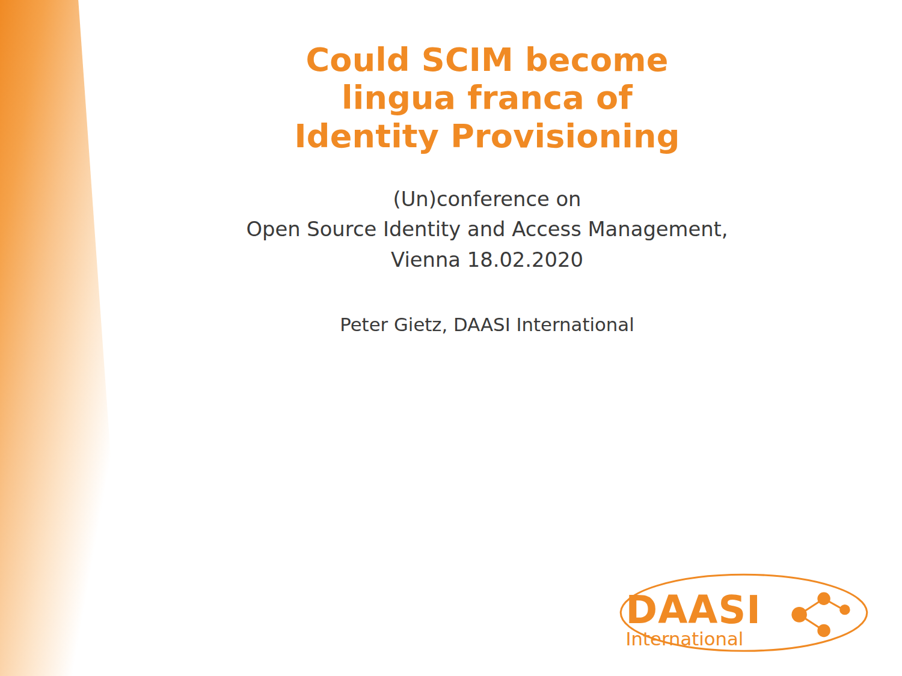Could SCIM become
lingua franca of
Identity Provisioning
(Un)conference on
Open Source Identity and Access Management,
Vienna 18.02.2020
Peter Gietz, DAASI International
DAASI International